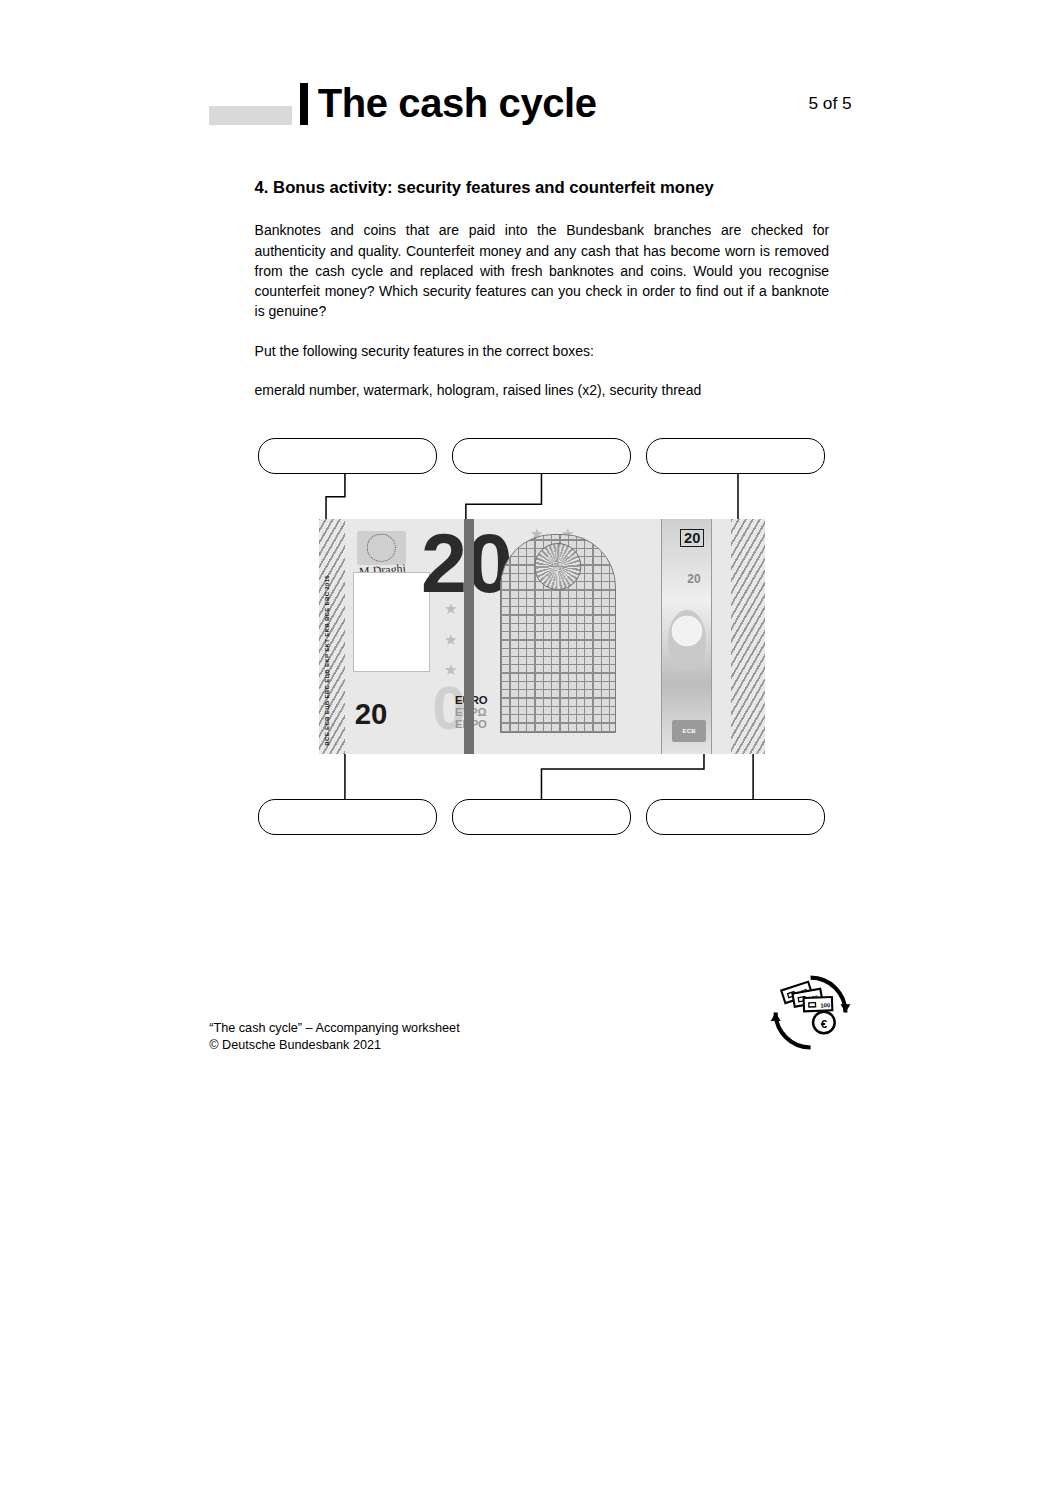The cash cycle
5 of 5
4. Bonus activity: security features and counterfeit money
Banknotes and coins that are paid into the Bundesbank branches are checked for authenticity and quality. Counterfeit money and any cash that has become worn is removed from the cash cycle and replaced with fresh banknotes and coins. Would you recognise counterfeit money? Which security features can you check in order to find out if a banknote is genuine?
Put the following security features in the correct boxes:
emerald number, watermark, hologram, raised lines (x2), security thread
BCE ECB EЦБ EBC ЕЦБ EKP EKT EKB BCE EBC 2015
M.Draghi
20
20
0
EURO ΕΥΡΩ ЕВРО
★
★
★
★
★
20
20
ECB
“The cash cycle” – Accompanying worksheet
© Deutsche Bundesbank 2021
20 50 100 €